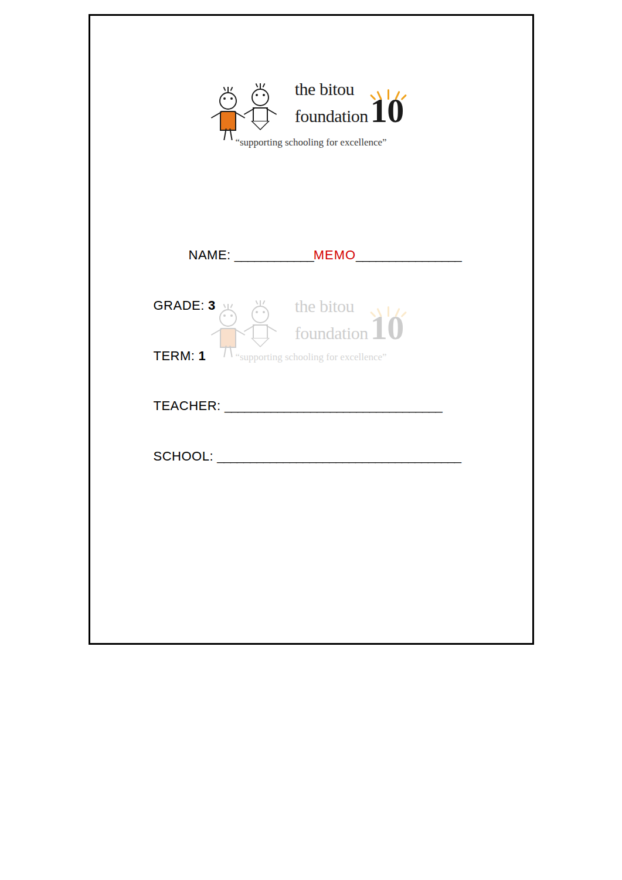the bitou
foundation10
“supporting schooling for excellence”
the bitou
foundation10
“supporting schooling for excellence”
NAME: ____________MEMO________________
GRADE: 3
TERM: 1
TEACHER: _________________________________
SCHOOL: _____________________________________